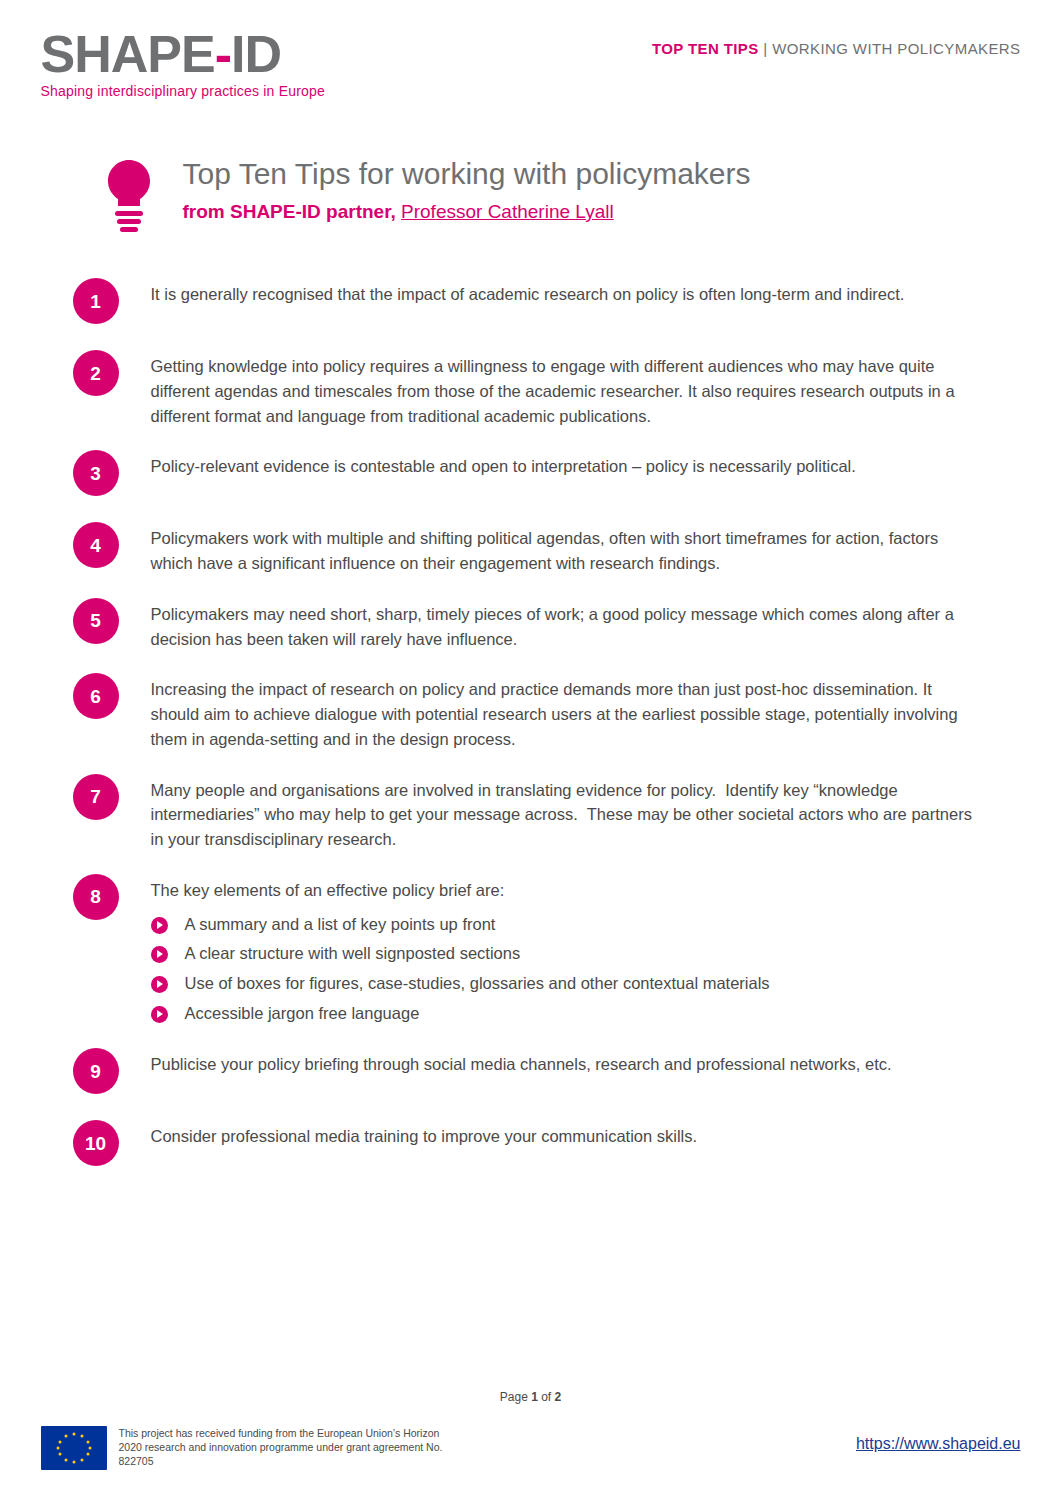SHAPE-ID
Shaping interdisciplinary practices in Europe
TOP TEN TIPS | WORKING WITH POLICYMAKERS
Top Ten Tips for working with policymakers
from SHAPE-ID partner, Professor Catherine Lyall
It is generally recognised that the impact of academic research on policy is often long-term and indirect.
Getting knowledge into policy requires a willingness to engage with different audiences who may have quite different agendas and timescales from those of the academic researcher. It also requires research outputs in a different format and language from traditional academic publications.
Policy-relevant evidence is contestable and open to interpretation – policy is necessarily political.
Policymakers work with multiple and shifting political agendas, often with short timeframes for action, factors which have a significant influence on their engagement with research findings.
Policymakers may need short, sharp, timely pieces of work; a good policy message which comes along after a decision has been taken will rarely have influence.
Increasing the impact of research on policy and practice demands more than just post-hoc dissemination. It should aim to achieve dialogue with potential research users at the earliest possible stage, potentially involving them in agenda-setting and in the design process.
Many people and organisations are involved in translating evidence for policy. Identify key “knowledge intermediaries” who may help to get your message across. These may be other societal actors who are partners in your transdisciplinary research.
The key elements of an effective policy brief are:
A summary and a list of key points up front
A clear structure with well signposted sections
Use of boxes for figures, case-studies, glossaries and other contextual materials
Accessible jargon free language
Publicise your policy briefing through social media channels, research and professional networks, etc.
Consider professional media training to improve your communication skills.
Page 1 of 2
This project has received funding from the European Union’s Horizon 2020 research and innovation programme under grant agreement No. 822705
https://www.shapeid.eu